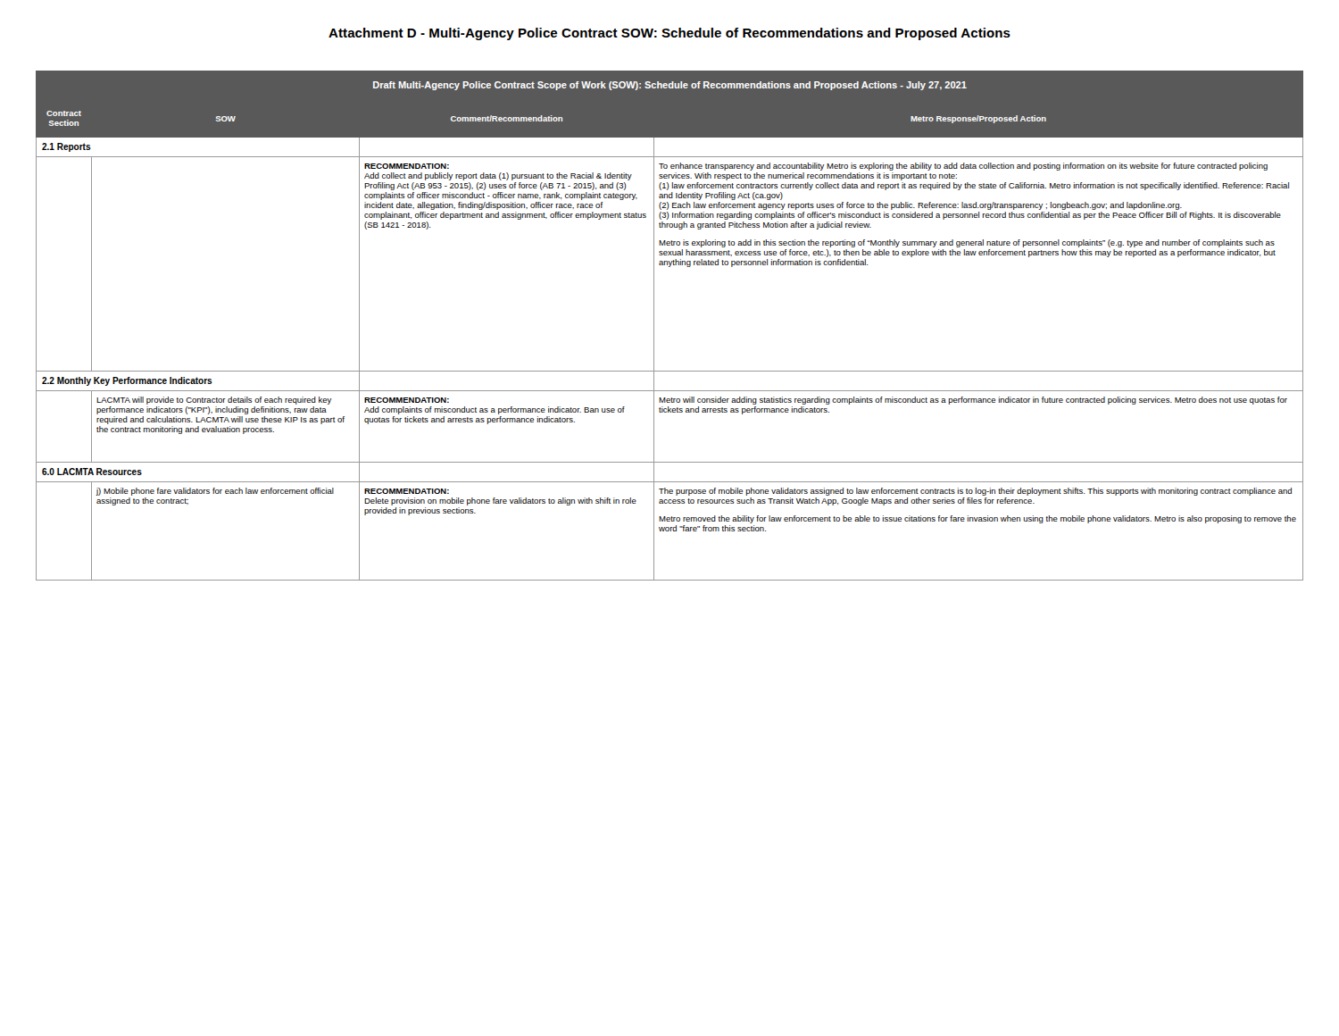Attachment D - Multi-Agency Police Contract SOW: Schedule of Recommendations and Proposed Actions
| Draft Multi-Agency Police Contract Scope of Work (SOW): Schedule of Recommendations and Proposed Actions - July 27, 2021 |
| Contract Section | SOW | Comment/Recommendation | Metro Response/Proposed Action |
| 2.1 Reports | | |
| | | RECOMMENDATION: Add collect and publicly report data (1) pursuant to the Racial & Identity Profiling Act (AB 953 - 2015), (2) uses of force (AB 71 - 2015), and (3) complaints of officer misconduct - officer name, rank, complaint category, incident date, allegation, finding/disposition, officer race, race of complainant, officer department and assignment, officer employment status (SB 1421 - 2018). | To enhance transparency and accountability Metro is exploring the ability to add data collection and posting information on its website for future contracted policing services. With respect to the numerical recommendations it is important to note: (1) law enforcement contractors currently collect data and report it as required by the state of California. Metro information is not specifically identified. Reference: Racial and Identity Profiling Act (ca.gov) (2) Each law enforcement agency reports uses of force to the public. Reference: lasd.org/transparency ; longbeach.gov; and lapdonline.org. (3) Information regarding complaints of officer's misconduct is considered a personnel record thus confidential as per the Peace Officer Bill of Rights. It is discoverable through a granted Pitchess Motion after a judicial review. Metro is exploring to add in this section the reporting of “Monthly summary and general nature of personnel complaints” (e.g. type and number of complaints such as sexual harassment, excess use of force, etc.), to then be able to explore with the law enforcement partners how this may be reported as a performance indicator, but anything related to personnel information is confidential. |
| 2.2 Monthly Key Performance Indicators | | |
| | LACMTA will provide to Contractor details of each required key performance indicators ("KPI"), including definitions, raw data required and calculations. LACMTA will use these KIP Is as part of the contract monitoring and evaluation process. | RECOMMENDATION: Add complaints of misconduct as a performance indicator. Ban use of quotas for tickets and arrests as performance indicators. | Metro will consider adding statistics regarding complaints of misconduct as a performance indicator in future contracted policing services. Metro does not use quotas for tickets and arrests as performance indicators. |
| 6.0 LACMTA Resources | | |
| | j) Mobile phone fare validators for each law enforcement official assigned to the contract; | RECOMMENDATION: Delete provision on mobile phone fare validators to align with shift in role provided in previous sections. | The purpose of mobile phone validators assigned to law enforcement contracts is to log-in their deployment shifts. This supports with monitoring contract compliance and access to resources such as Transit Watch App, Google Maps and other series of files for reference. Metro removed the ability for law enforcement to be able to issue citations for fare invasion when using the mobile phone validators. Metro is also proposing to remove the word "fare" from this section. |